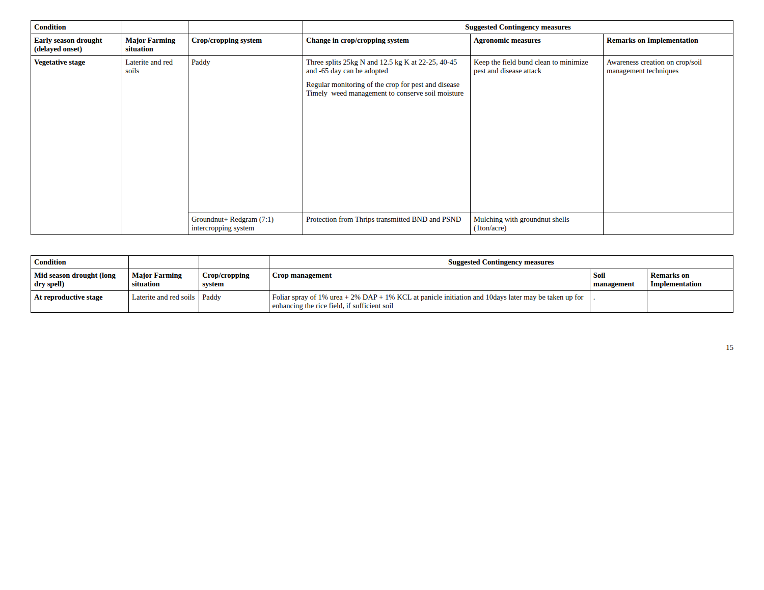| Condition | | | Suggested Contingency measures |
| Early season drought (delayed onset) | Major Farming situation | Crop/cropping system | Change in crop/cropping system | Agronomic measures | Remarks on Implementation |
| Vegetative stage | Laterite and red soils | Paddy | Three splits 25kg N and 12.5 kg K at 22-25, 40-45 and -65 day can be adopted Regular monitoring of the crop for pest and disease Timely weed management to conserve soil moisture | Keep the field bund clean to minimize pest and disease attack | Awareness creation on crop/soil management techniques |
| Groundnut+ Redgram (7:1) intercropping system | Protection from Thrips transmitted BND and PSND | Mulching with groundnut shells (1ton/acre) | |
| Condition | | | Suggested Contingency measures |
| Mid season drought (long dry spell) | Major Farming situation | Crop/cropping system | Crop management | Soil management | Remarks on Implementation |
| At reproductive stage | Laterite and red soils | Paddy | Foliar spray of 1% urea + 2% DAP + 1% KCL at panicle initiation and 10days later may be taken up for enhancing the rice field, if sufficient soil | . | |
15